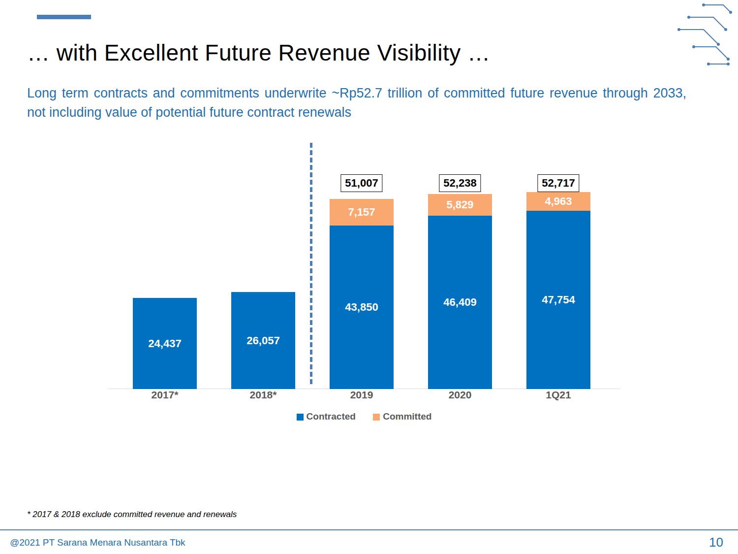… with Excellent Future Revenue Visibility …
Long term contracts and commitments underwrite ~Rp52.7 trillion of committed future revenue through 2033, not including value of potential future contract renewals
24,437
26,057
51,007
7,157
43,850
52,238
5,829
46,409
52,717
4,963
47,754
2017*
2018*
2019
2020
1Q21
Contracted Committed
* 2017 & 2018 exclude committed revenue and renewals
@2021 PT Sarana Menara Nusantara Tbk
10